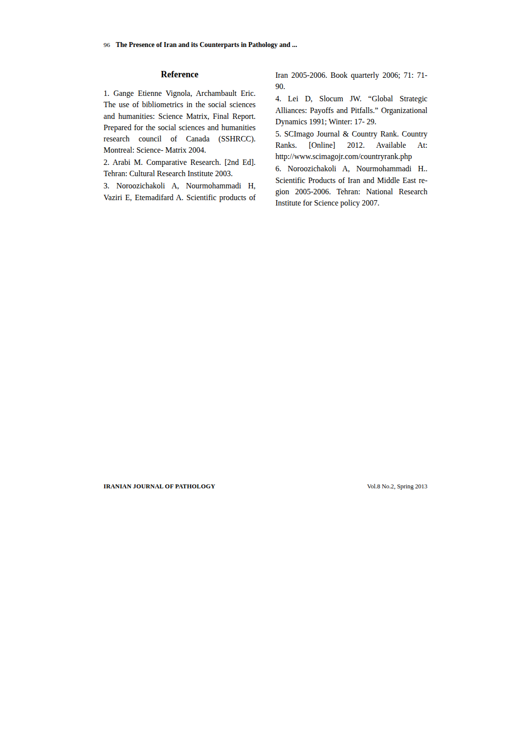96 The Presence of Iran and its Counterparts in Pathology and ...
Reference
1. Gange Etienne Vignola, Archambault Eric. The use of bibliometrics in the social sciences and humanities: Science Matrix, Final Report. Prepared for the social sciences and humanities research council of Canada (SSHRCC). Montreal: Science- Matrix 2004.
2. Arabi M. Comparative Research. [2nd Ed]. Tehran: Cultural Research Institute 2003.
3. Noroozichakoli A, Nourmohammadi H, Vaziri E, Etemadifard A. Scientific products of Iran 2005-2006. Book quarterly 2006; 71: 71-90.
4. Lei D, Slocum JW. “Global Strategic Alliances: Payoffs and Pitfalls.” Organizational Dynamics 1991; Winter: 17- 29.
5. SCImago Journal & Country Rank. Country Ranks. [Online] 2012. Available At: http://www.scimagojr.com/countryrank.php
6. Noroozichakoli A, Nourmohammadi H.. Scientific Products of Iran and Middle East region 2005-2006. Tehran: National Research Institute for Science policy 2007.
IRANIAN JOURNAL OF PATHOLOGY Vol.8 No.2, Spring 2013